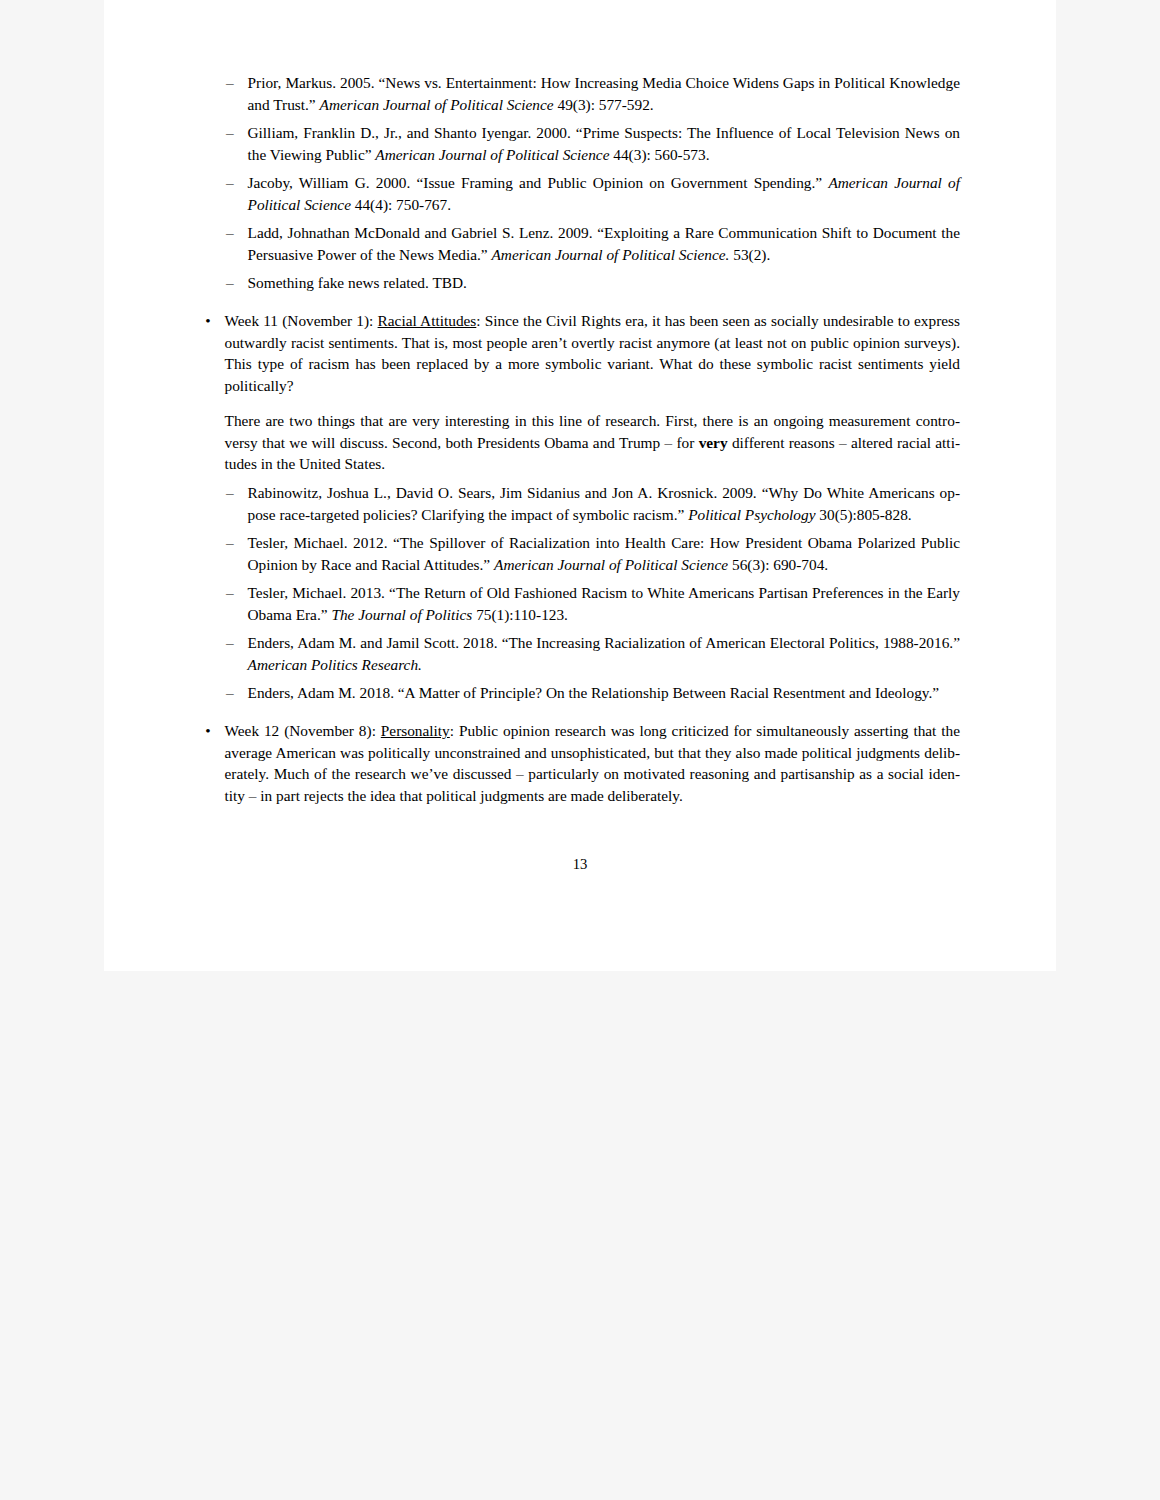Prior, Markus. 2005. “News vs. Entertainment: How Increasing Media Choice Widens Gaps in Political Knowledge and Trust.” American Journal of Political Science 49(3): 577-592.
Gilliam, Franklin D., Jr., and Shanto Iyengar. 2000. “Prime Suspects: The Influence of Local Television News on the Viewing Public” American Journal of Political Science 44(3): 560-573.
Jacoby, William G. 2000. “Issue Framing and Public Opinion on Government Spending.” American Journal of Political Science 44(4): 750-767.
Ladd, Johnathan McDonald and Gabriel S. Lenz. 2009. “Exploiting a Rare Communication Shift to Document the Persuasive Power of the News Media.” American Journal of Political Science. 53(2).
Something fake news related. TBD.
Week 11 (November 1): Racial Attitudes: Since the Civil Rights era, it has been seen as socially undesirable to express outwardly racist sentiments. That is, most people aren’t overtly racist anymore (at least not on public opinion surveys). This type of racism has been replaced by a more symbolic variant. What do these symbolic racist sentiments yield politically?
There are two things that are very interesting in this line of research. First, there is an ongoing measurement controversy that we will discuss. Second, both Presidents Obama and Trump – for very different reasons – altered racial attitudes in the United States.
Rabinowitz, Joshua L., David O. Sears, Jim Sidanius and Jon A. Krosnick. 2009. “Why Do White Americans oppose race-targeted policies? Clarifying the impact of symbolic racism.” Political Psychology 30(5):805-828.
Tesler, Michael. 2012. “The Spillover of Racialization into Health Care: How President Obama Polarized Public Opinion by Race and Racial Attitudes.” American Journal of Political Science 56(3): 690-704.
Tesler, Michael. 2013. “The Return of Old Fashioned Racism to White Americans Partisan Preferences in the Early Obama Era.” The Journal of Politics 75(1):110-123.
Enders, Adam M. and Jamil Scott. 2018. “The Increasing Racialization of American Electoral Politics, 1988-2016.” American Politics Research.
Enders, Adam M. 2018. “A Matter of Principle? On the Relationship Between Racial Resentment and Ideology.”
Week 12 (November 8): Personality: Public opinion research was long criticized for simultaneously asserting that the average American was politically unconstrained and unsophisticated, but that they also made political judgments deliberately. Much of the research we’ve discussed – particularly on motivated reasoning and partisanship as a social identity – in part rejects the idea that political judgments are made deliberately.
13